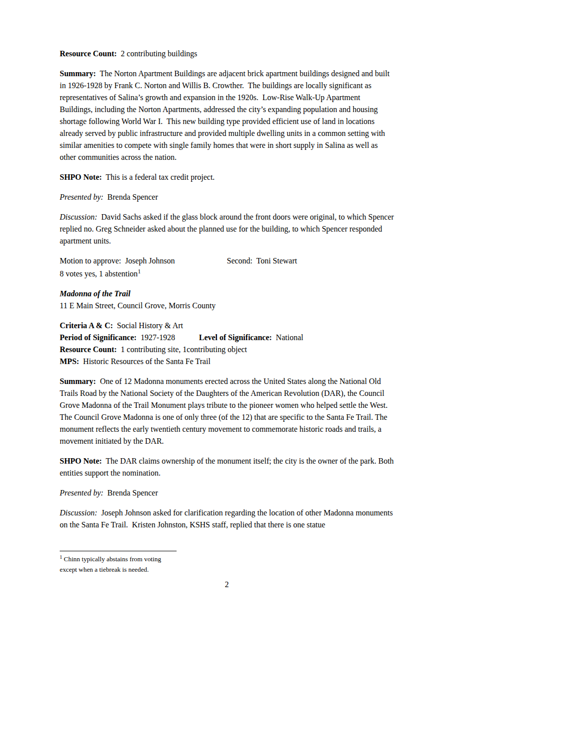Resource Count: 2 contributing buildings
Summary: The Norton Apartment Buildings are adjacent brick apartment buildings designed and built in 1926-1928 by Frank C. Norton and Willis B. Crowther. The buildings are locally significant as representatives of Salina’s growth and expansion in the 1920s. Low-Rise Walk-Up Apartment Buildings, including the Norton Apartments, addressed the city’s expanding population and housing shortage following World War I. This new building type provided efficient use of land in locations already served by public infrastructure and provided multiple dwelling units in a common setting with similar amenities to compete with single family homes that were in short supply in Salina as well as other communities across the nation.
SHPO Note: This is a federal tax credit project.
Presented by: Brenda Spencer
Discussion: David Sachs asked if the glass block around the front doors were original, to which Spencer replied no. Greg Schneider asked about the planned use for the building, to which Spencer responded apartment units.
Motion to approve: Joseph Johnson
Second: Toni Stewart
8 votes yes, 1 abstention1
Madonna of the Trail
11 E Main Street, Council Grove, Morris County
Criteria A & C: Social History & Art
Period of Significance: 1927-1928 Level of Significance: National
Resource Count: 1 contributing site, 1contributing object
MPS: Historic Resources of the Santa Fe Trail
Summary: One of 12 Madonna monuments erected across the United States along the National Old Trails Road by the National Society of the Daughters of the American Revolution (DAR), the Council Grove Madonna of the Trail Monument plays tribute to the pioneer women who helped settle the West. The Council Grove Madonna is one of only three (of the 12) that are specific to the Santa Fe Trail. The monument reflects the early twentieth century movement to commemorate historic roads and trails, a movement initiated by the DAR.
SHPO Note: The DAR claims ownership of the monument itself; the city is the owner of the park. Both entities support the nomination.
Presented by: Brenda Spencer
Discussion: Joseph Johnson asked for clarification regarding the location of other Madonna monuments on the Santa Fe Trail. Kristen Johnston, KSHS staff, replied that there is one statue
1 Chinn typically abstains from voting except when a tiebreak is needed.
2